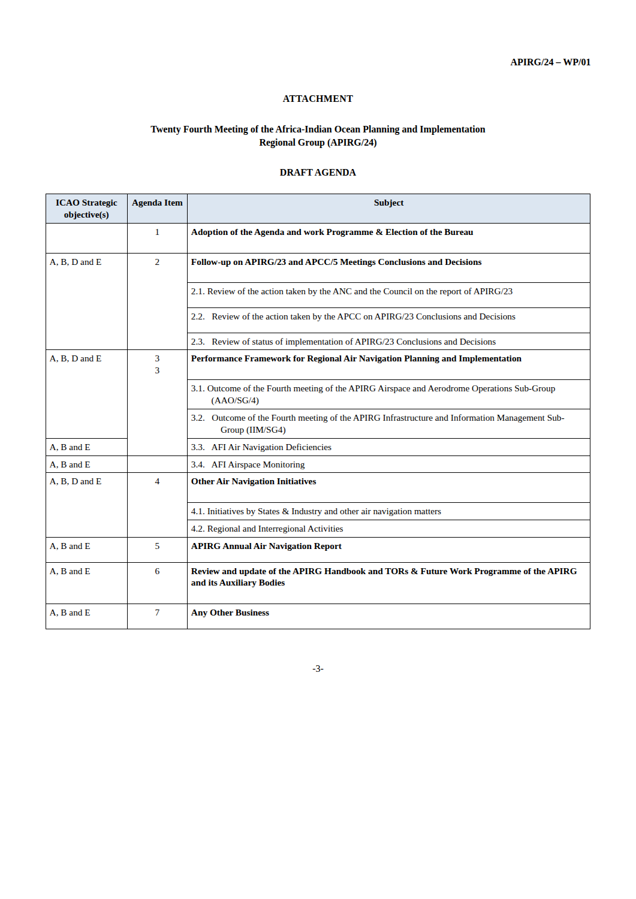APIRG/24 – WP/01
ATTACHMENT
Twenty Fourth Meeting of the Africa-Indian Ocean Planning and Implementation
Regional Group (APIRG/24)
DRAFT AGENDA
| ICAO Strategic objective(s) | Agenda Item | Subject |
| --- | --- | --- |
| | 1 | Adoption of the Agenda and work Programme & Election of the Bureau |
| A, B, D and E | 2 | Follow-up on APIRG/23 and APCC/5 Meetings Conclusions and Decisions |
| 2.1. Review of the action taken by the ANC and the Council on the report of APIRG/23 |
| 2.2. Review of the action taken by the APCC on APIRG/23 Conclusions and Decisions |
| 2.3. Review of status of implementation of APIRG/23 Conclusions and Decisions |
| A, B, D and E | 3 3 | Performance Framework for Regional Air Navigation Planning and Implementation |
| 3.1. Outcome of the Fourth meeting of the APIRG Airspace and Aerodrome Operations Sub-Group (AAO/SG/4) |
| 3.2. Outcome of the Fourth meeting of the APIRG Infrastructure and Information Management Sub-Group (IIM/SG4) |
| A, B and E | 3.3. AFI Air Navigation Deficiencies |
| A, B and E | | 3.4. AFI Airspace Monitoring |
| A, B, D and E | 4 | Other Air Navigation Initiatives |
| 4.1. Initiatives by States & Industry and other air navigation matters |
| 4.2. Regional and Interregional Activities |
| A, B and E | 5 | APIRG Annual Air Navigation Report |
| A, B and E | 6 | Review and update of the APIRG Handbook and TORs & Future Work Programme of the APIRG and its Auxiliary Bodies |
| A, B and E | 7 | Any Other Business |
-3-